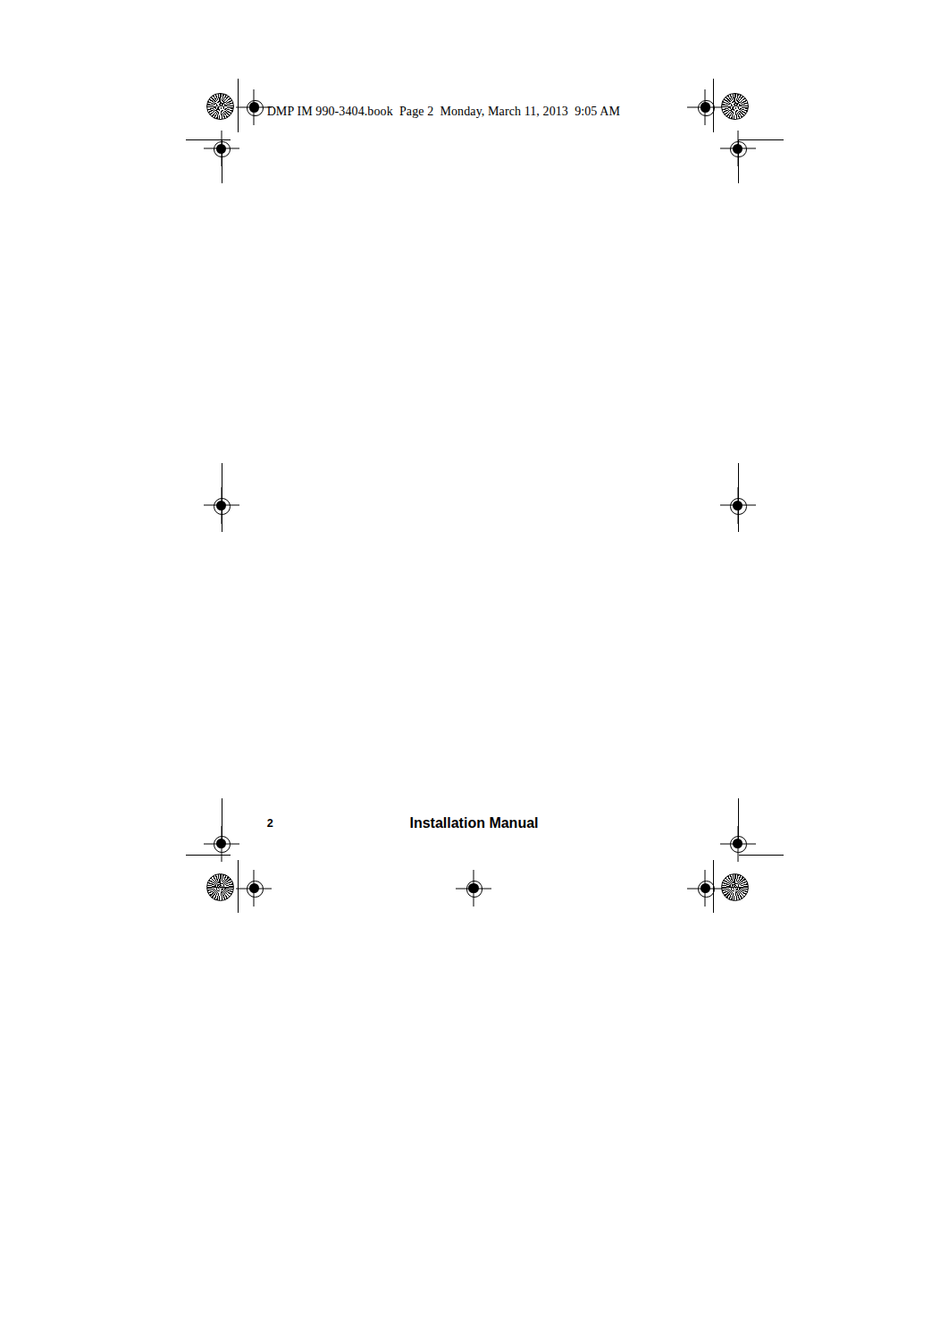DMP IM 990-3404.book Page 2 Monday, March 11, 2013 9:05 AM
Installation Manual — page 2 (intentionally blank)
This page contains no body content.
2
Installation Manual